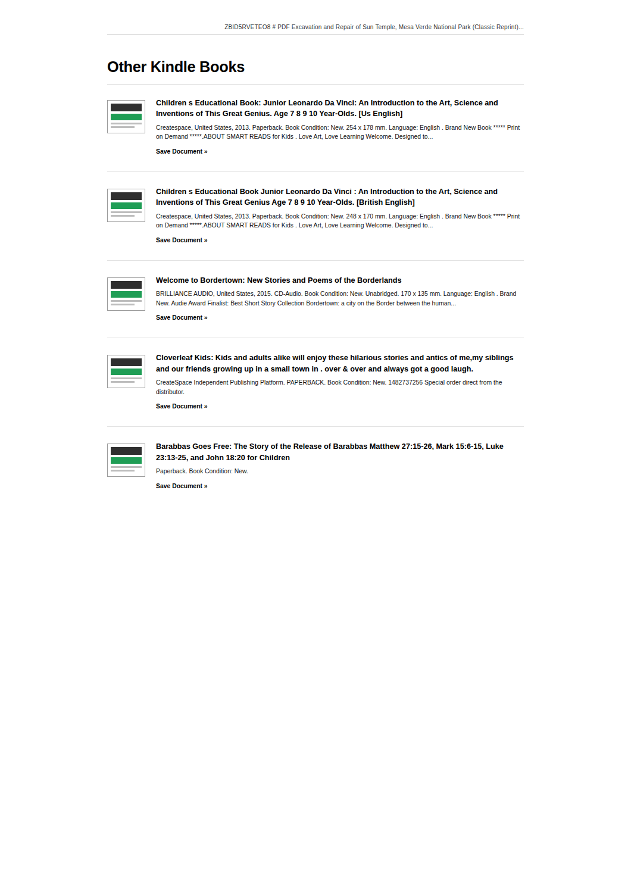ZBID5RVETEO8 # PDF Excavation and Repair of Sun Temple, Mesa Verde National Park (Classic Reprint)...
Other Kindle Books
Children s Educational Book: Junior Leonardo Da Vinci: An Introduction to the Art, Science and Inventions of This Great Genius. Age 7 8 9 10 Year-Olds. [Us English]
Createspace, United States, 2013. Paperback. Book Condition: New. 254 x 178 mm. Language: English . Brand New Book ***** Print on Demand *****.ABOUT SMART READS for Kids . Love Art, Love Learning Welcome. Designed to...
Save Document »
Children s Educational Book Junior Leonardo Da Vinci : An Introduction to the Art, Science and Inventions of This Great Genius Age 7 8 9 10 Year-Olds. [British English]
Createspace, United States, 2013. Paperback. Book Condition: New. 248 x 170 mm. Language: English . Brand New Book ***** Print on Demand *****.ABOUT SMART READS for Kids . Love Art, Love Learning Welcome. Designed to...
Save Document »
Welcome to Bordertown: New Stories and Poems of the Borderlands
BRILLIANCE AUDIO, United States, 2015. CD-Audio. Book Condition: New. Unabridged. 170 x 135 mm. Language: English . Brand New. Audie Award Finalist: Best Short Story Collection Bordertown: a city on the Border between the human...
Save Document »
Cloverleaf Kids: Kids and adults alike will enjoy these hilarious stories and antics of me,my siblings and our friends growing up in a small town in . over & over and always got a good laugh.
CreateSpace Independent Publishing Platform. PAPERBACK. Book Condition: New. 1482737256 Special order direct from the distributor.
Save Document »
Barabbas Goes Free: The Story of the Release of Barabbas Matthew 27:15-26, Mark 15:6-15, Luke 23:13-25, and John 18:20 for Children
Paperback. Book Condition: New.
Save Document »